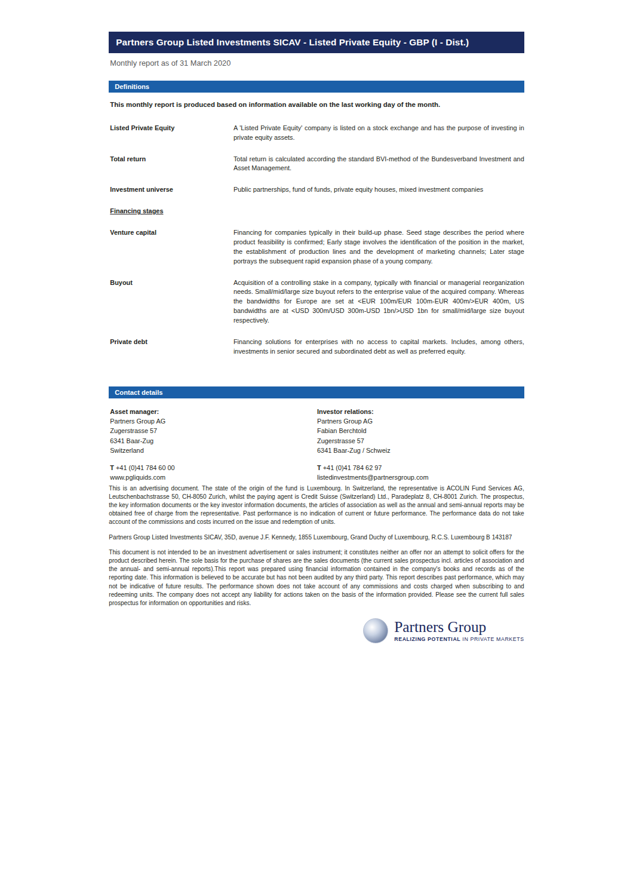Partners Group Listed Investments SICAV - Listed Private Equity - GBP (I - Dist.)
Monthly report as of 31 March 2020
Definitions
This monthly report is produced based on information available on the last working day of the month.
| Listed Private Equity | A 'Listed Private Equity' company is listed on a stock exchange and has the purpose of investing in private equity assets. |
| Total return | Total return is calculated according the standard BVI-method of the Bundesverband Investment and Asset Management. |
| Investment universe | Public partnerships, fund of funds, private equity houses, mixed investment companies |
| Financing stages | |
| Venture capital | Financing for companies typically in their build-up phase. Seed stage describes the period where product feasibility is confirmed; Early stage involves the identification of the position in the market, the establishment of production lines and the development of marketing channels; Later stage portrays the subsequent rapid expansion phase of a young company. |
| Buyout | Acquisition of a controlling stake in a company, typically with financial or managerial reorganization needs. Small/mid/large size buyout refers to the enterprise value of the acquired company. Whereas the bandwidths for Europe are set at <EUR 100m/EUR 100m-EUR 400m/>EUR 400m, US bandwidths are at <USD 300m/USD 300m-USD 1bn/>USD 1bn for small/mid/large size buyout respectively. |
| Private debt | Financing solutions for enterprises with no access to capital markets. Includes, among others, investments in senior secured and subordinated debt as well as preferred equity. |
Contact details
Asset manager:
Partners Group AG
Zugerstrasse 57
6341 Baar-Zug
Switzerland
T +41 (0)41 784 60 00
www.pgliquids.com
Investor relations:
Partners Group AG
Fabian Berchtold
Zugerstrasse 57
6341 Baar-Zug / Schweiz
T +41 (0)41 784 62 97
listedinvestments@partnersgroup.com
This is an advertising document. The state of the origin of the fund is Luxembourg. In Switzerland, the representative is ACOLIN Fund Services AG, Leutschenbachstrasse 50, CH-8050 Zurich, whilst the paying agent is Credit Suisse (Switzerland) Ltd., Paradeplatz 8, CH-8001 Zurich. The prospectus, the key information documents or the key investor information documents, the articles of association as well as the annual and semi-annual reports may be obtained free of charge from the representative. Past performance is no indication of current or future performance. The performance data do not take account of the commissions and costs incurred on the issue and redemption of units.
Partners Group Listed Investments SICAV, 35D, avenue J.F. Kennedy, 1855 Luxembourg, Grand Duchy of Luxembourg, R.C.S. Luxembourg B 143187
This document is not intended to be an investment advertisement or sales instrument; it constitutes neither an offer nor an attempt to solicit offers for the product described herein. The sole basis for the purchase of shares are the sales documents (the current sales prospectus incl. articles of association and the annual- and semi-annual reports).This report was prepared using financial information contained in the company's books and records as of the reporting date. This information is believed to be accurate but has not been audited by any third party. This report describes past performance, which may not be indicative of future results. The performance shown does not take account of any commissions and costs charged when subscribing to and redeeming units. The company does not accept any liability for actions taken on the basis of the information provided. Please see the current full sales prospectus for information on opportunities and risks.
Partners Group
REALIZING POTENTIAL IN PRIVATE MARKETS